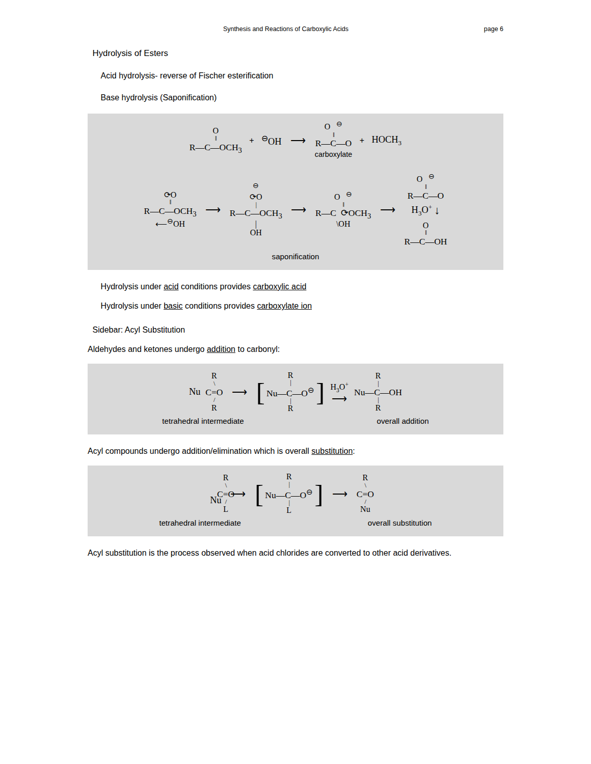Synthesis and Reactions of Carboxylic Acids page 6
Hydrolysis of Esters
Acid hydrolysis- reverse of Fischer esterification
Base hydrolysis (Saponification)
O ‖ R—C—OCH3 + ⊖OH ⟶ O ⊖ ‖ R—C—O carboxylate + HOCH3
⟳O ‖ R—C—OCH3 ⟵⊖OH ⟶ ⊖ ⟳O | R—C—OCH3 | OH ⟶ O ⊖ ‖ R—C ⟳OCH3 \OH ⟶ O ⊖ ‖ R—C—O H3O+ ↓ O ‖ R—C—OH
saponification
Hydrolysis under acid conditions provides carboxylic acid
Hydrolysis under basic conditions provides carboxylate ion
Sidebar: Acyl Substitution
Aldehydes and ketones undergo addition to carbonyl:
Nu R \ C=O / R ⟶ [ R | Nu—C—O⊖ | R ] H3O+ ⟶ R | Nu—C—OH | R
tetrahedral intermediate overall addition
Acyl compounds undergo addition/elimination which is overall substitution:
R \ C=O / L Nu ⟶ [ R | Nu—C—O⊖ | L ] ⟶ R \ C=O / Nu
tetrahedral intermediate overall substitution
Acyl substitution is the process observed when acid chlorides are converted to other acid derivatives.